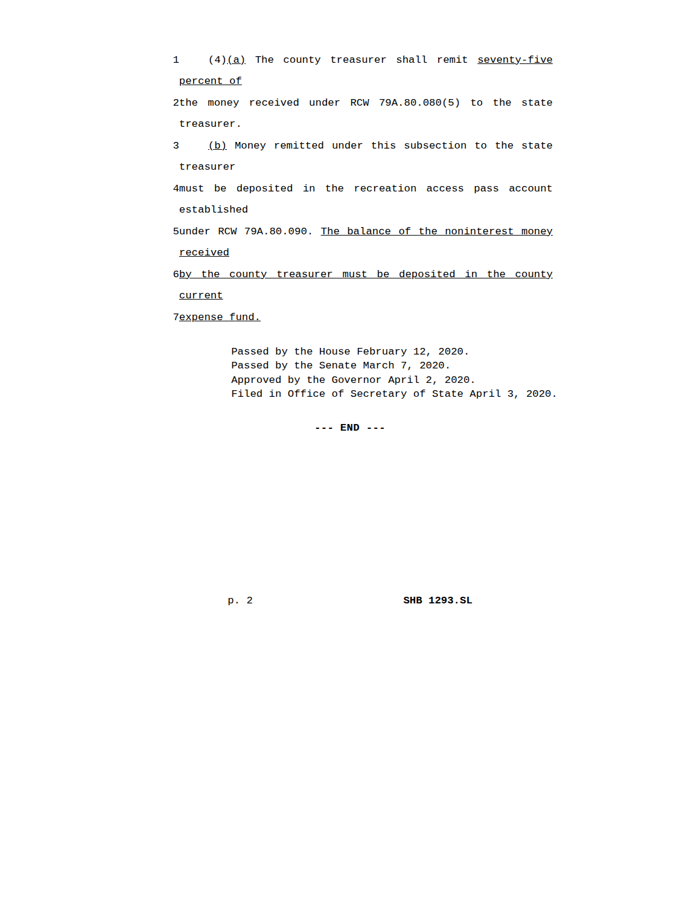| 1 | (4) (a) The county treasurer shall remit seventy-five percent of |
| 2 | the money received under RCW 79A.80.080(5) to the state treasurer. |
| 3 | (b) Money remitted under this subsection to the state treasurer |
| 4 | must be deposited in the recreation access pass account established |
| 5 | under RCW 79A.80.090. The balance of the noninterest money received |
| 6 | by the county treasurer must be deposited in the county current |
| 7 | expense fund. |
Passed by the House February 12, 2020. Passed by the Senate March 7, 2020. Approved by the Governor April 2, 2020. Filed in Office of Secretary of State April 3, 2020.
--- END ---
p. 2 SHB 1293.SL